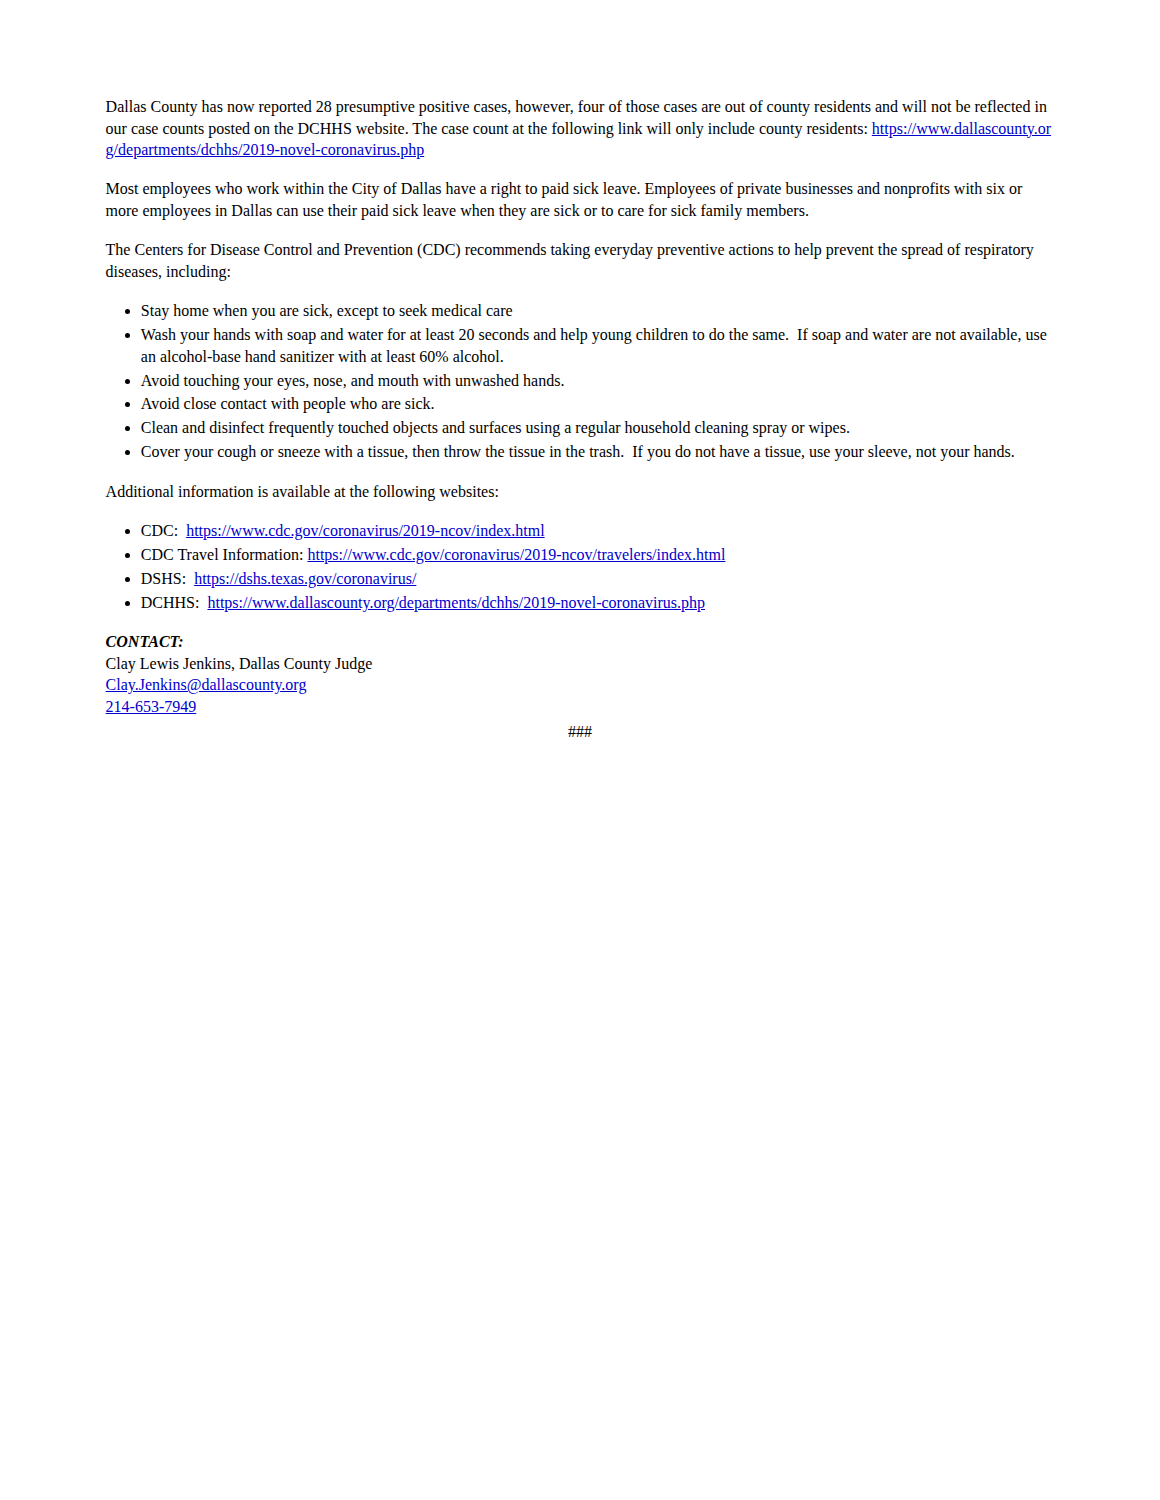Dallas County has now reported 28 presumptive positive cases, however, four of those cases are out of county residents and will not be reflected in our case counts posted on the DCHHS website. The case count at the following link will only include county residents: https://www.dallascounty.org/departments/dchhs/2019-novel-coronavirus.php
Most employees who work within the City of Dallas have a right to paid sick leave. Employees of private businesses and nonprofits with six or more employees in Dallas can use their paid sick leave when they are sick or to care for sick family members.
The Centers for Disease Control and Prevention (CDC) recommends taking everyday preventive actions to help prevent the spread of respiratory diseases, including:
Stay home when you are sick, except to seek medical care
Wash your hands with soap and water for at least 20 seconds and help young children to do the same. If soap and water are not available, use an alcohol-base hand sanitizer with at least 60% alcohol.
Avoid touching your eyes, nose, and mouth with unwashed hands.
Avoid close contact with people who are sick.
Clean and disinfect frequently touched objects and surfaces using a regular household cleaning spray or wipes.
Cover your cough or sneeze with a tissue, then throw the tissue in the trash. If you do not have a tissue, use your sleeve, not your hands.
Additional information is available at the following websites:
CDC: https://www.cdc.gov/coronavirus/2019-ncov/index.html
CDC Travel Information: https://www.cdc.gov/coronavirus/2019-ncov/travelers/index.html
DSHS: https://dshs.texas.gov/coronavirus/
DCHHS: https://www.dallascounty.org/departments/dchhs/2019-novel-coronavirus.php
CONTACT:
Clay Lewis Jenkins, Dallas County Judge
Clay.Jenkins@dallascounty.org
214-653-7949
###